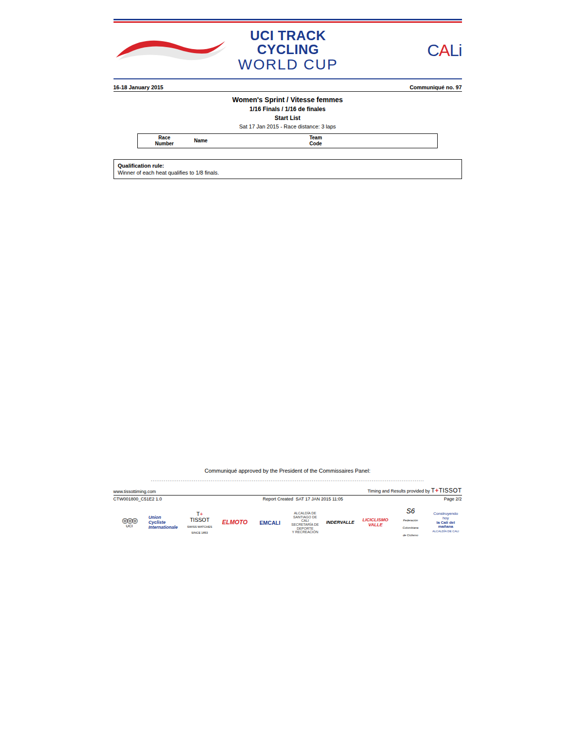UCI TRACK CYCLING
WORLD CUP
CALi
16-18 January 2015
Communiqué no. 97
Women's Sprint / Vitesse femmes
1/16 Finals / 1/16 de finales
Start List
Sat 17 Jan 2015 - Race distance: 3 laps
Race
Number
Name
Team
Code
Qualification rule:
Winner of each heat qualifies to 1/8 finals.
Communiqué approved by the President of the Commissaires Panel:
..................................................................................................................................................
www.tissottiming.com
Timing and Results provided by T+TISSOT
CTW001800_C51E2 1.0
Report Created SAT 17 JAN 2015 11:05
Page 2/2
◎◎◎
UCI
Union
Cycliste
Internationale
T+
TISSOT
SWISS WATCHES SINCE 1853
ELMOTO
EMCALI
ALCALDÍA DE
SANTIAGO DE CALI
SECRETARÍA DE DEPORTE
Y RECREACIÓN
INDERVALLE
LICICLISMO VALLE
S6
Federación
Colombiana
de Ciclismo
Construyendo hoy
la Cali del mañana
ALCALDÍA DE CALI